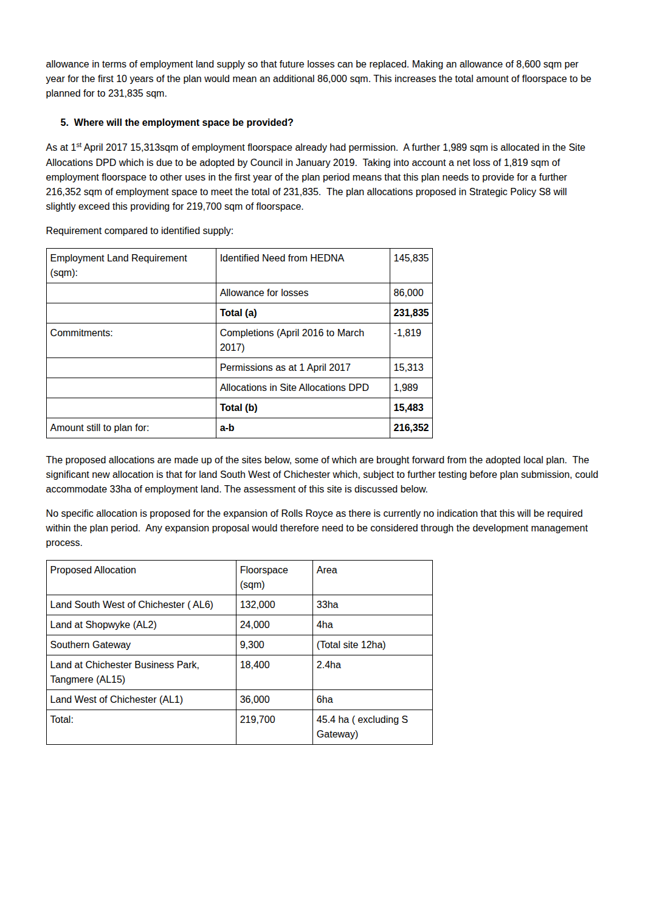allowance in terms of employment land supply so that future losses can be replaced. Making an allowance of 8,600 sqm per year for the first 10 years of the plan would mean an additional 86,000 sqm. This increases the total amount of floorspace to be planned for to 231,835 sqm.
5. Where will the employment space be provided?
As at 1st April 2017 15,313sqm of employment floorspace already had permission. A further 1,989 sqm is allocated in the Site Allocations DPD which is due to be adopted by Council in January 2019. Taking into account a net loss of 1,819 sqm of employment floorspace to other uses in the first year of the plan period means that this plan needs to provide for a further 216,352 sqm of employment space to meet the total of 231,835. The plan allocations proposed in Strategic Policy S8 will slightly exceed this providing for 219,700 sqm of floorspace.
Requirement compared to identified supply:
| Employment Land Requirement (sqm): | Identified Need from HEDNA | 145,835 |
| | Allowance for losses | 86,000 |
| | Total (a) | 231,835 |
| Commitments: | Completions (April 2016 to March 2017) | -1,819 |
| | Permissions as at 1 April 2017 | 15,313 |
| | Allocations in Site Allocations DPD | 1,989 |
| | Total (b) | 15,483 |
| Amount still to plan for: | a-b | 216,352 |
The proposed allocations are made up of the sites below, some of which are brought forward from the adopted local plan. The significant new allocation is that for land South West of Chichester which, subject to further testing before plan submission, could accommodate 33ha of employment land. The assessment of this site is discussed below.
No specific allocation is proposed for the expansion of Rolls Royce as there is currently no indication that this will be required within the plan period. Any expansion proposal would therefore need to be considered through the development management process.
| Proposed Allocation | Floorspace (sqm) | Area |
| Land South West of Chichester ( AL6) | 132,000 | 33ha |
| Land at Shopwyke (AL2) | 24,000 | 4ha |
| Southern Gateway | 9,300 | (Total site 12ha) |
| Land at Chichester Business Park, Tangmere (AL15) | 18,400 | 2.4ha |
| Land West of Chichester (AL1) | 36,000 | 6ha |
| Total: | 219,700 | 45.4 ha ( excluding S Gateway) |